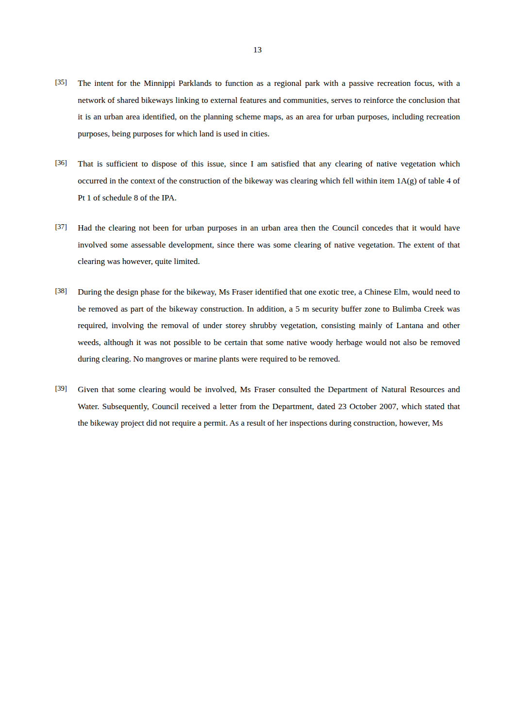13
[35]
The intent for the Minnippi Parklands to function as a regional park with a passive recreation focus, with a network of shared bikeways linking to external features and communities, serves to reinforce the conclusion that it is an urban area identified, on the planning scheme maps, as an area for urban purposes, including recreation purposes, being purposes for which land is used in cities.
[36]
That is sufficient to dispose of this issue, since I am satisfied that any clearing of native vegetation which occurred in the context of the construction of the bikeway was clearing which fell within item 1A(g) of table 4 of Pt 1 of schedule 8 of the IPA.
[37]
Had the clearing not been for urban purposes in an urban area then the Council concedes that it would have involved some assessable development, since there was some clearing of native vegetation. The extent of that clearing was however, quite limited.
[38]
During the design phase for the bikeway, Ms Fraser identified that one exotic tree, a Chinese Elm, would need to be removed as part of the bikeway construction. In addition, a 5 m security buffer zone to Bulimba Creek was required, involving the removal of under storey shrubby vegetation, consisting mainly of Lantana and other weeds, although it was not possible to be certain that some native woody herbage would not also be removed during clearing. No mangroves or marine plants were required to be removed.
[39]
Given that some clearing would be involved, Ms Fraser consulted the Department of Natural Resources and Water. Subsequently, Council received a letter from the Department, dated 23 October 2007, which stated that the bikeway project did not require a permit. As a result of her inspections during construction, however, Ms